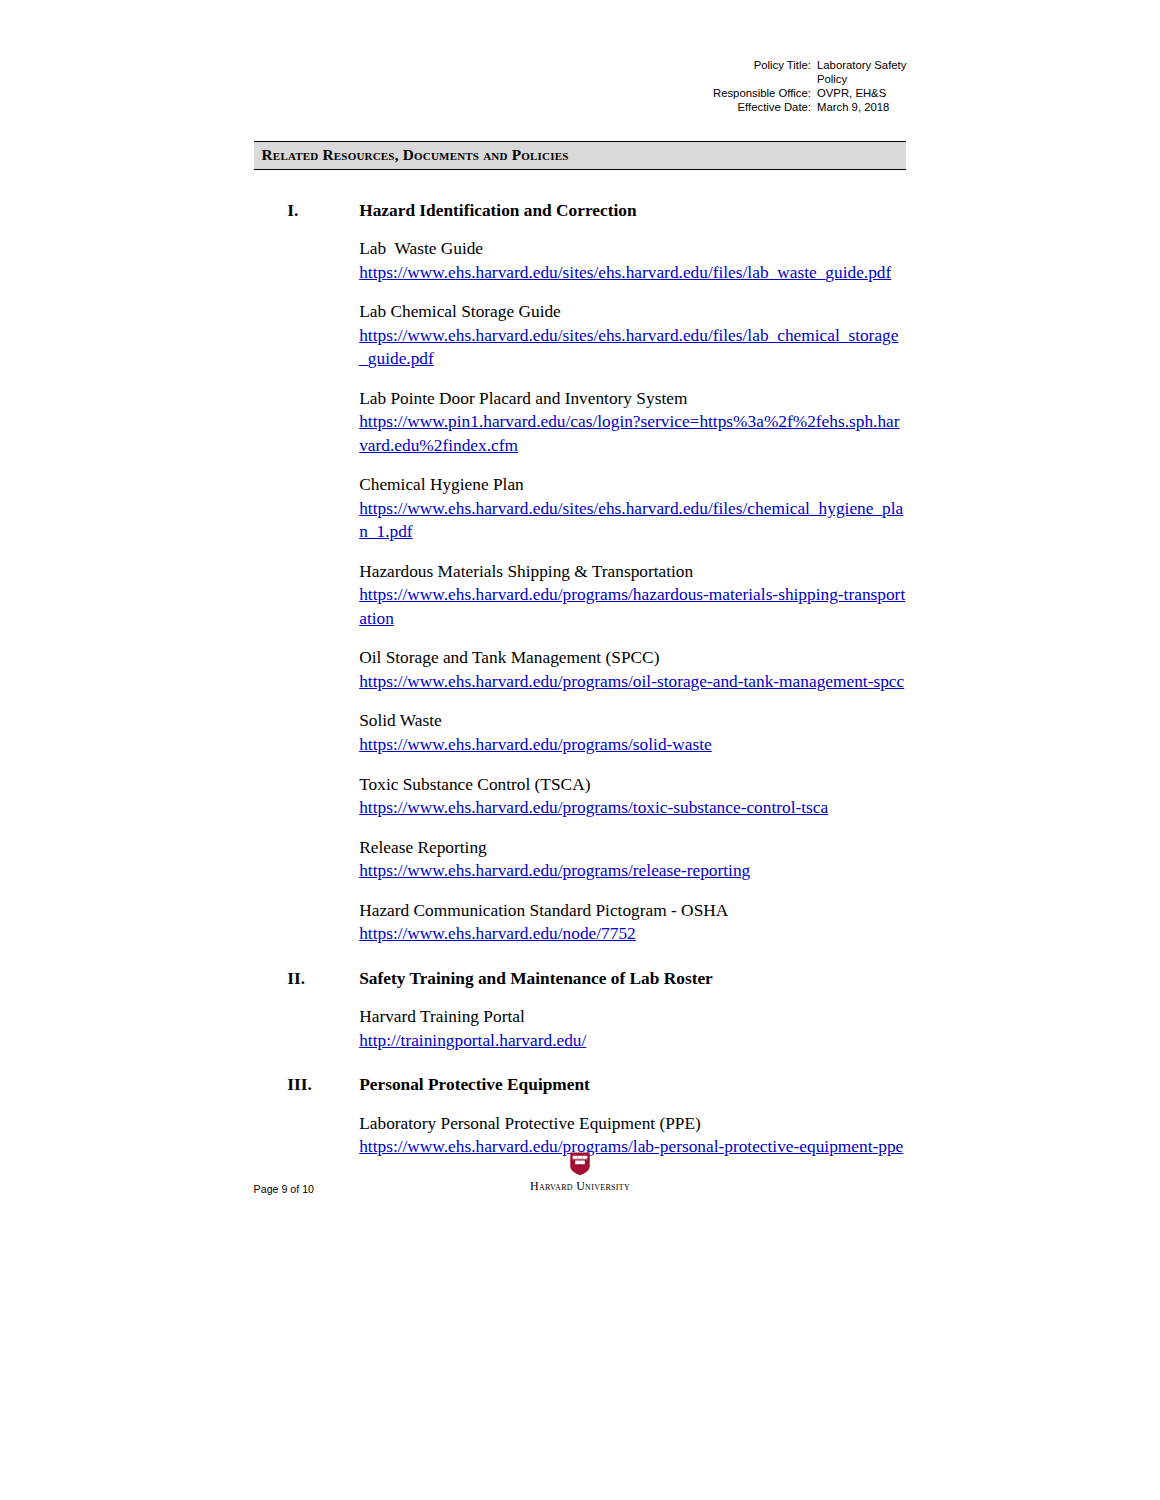| Policy Title: | Laboratory Safety |
| | Policy |
| Responsible Office: | OVPR, EH&S |
| Effective Date: | March 9, 2018 |
Related Resources, Documents and Policies
I. Hazard Identification and Correction
Lab Waste Guide https://www.ehs.harvard.edu/sites/ehs.harvard.edu/files/lab_waste_guide.pdf
Lab Chemical Storage Guide https://www.ehs.harvard.edu/sites/ehs.harvard.edu/files/lab_chemical_storage_guide.pdf
Lab Pointe Door Placard and Inventory System https://www.pin1.harvard.edu/cas/login?service=https%3a%2f%2fehs.sph.harvard.edu%2findex.cfm
Chemical Hygiene Plan https://www.ehs.harvard.edu/sites/ehs.harvard.edu/files/chemical_hygiene_plan_1.pdf
Hazardous Materials Shipping & Transportation https://www.ehs.harvard.edu/programs/hazardous-materials-shipping-transportation
Oil Storage and Tank Management (SPCC) https://www.ehs.harvard.edu/programs/oil-storage-and-tank-management-spcc
Solid Waste https://www.ehs.harvard.edu/programs/solid-waste
Toxic Substance Control (TSCA) https://www.ehs.harvard.edu/programs/toxic-substance-control-tsca
Release Reporting https://www.ehs.harvard.edu/programs/release-reporting
Hazard Communication Standard Pictogram - OSHA https://www.ehs.harvard.edu/node/7752
II. Safety Training and Maintenance of Lab Roster
Harvard Training Portal http://trainingportal.harvard.edu/
III. Personal Protective Equipment
Laboratory Personal Protective Equipment (PPE) https://www.ehs.harvard.edu/programs/lab-personal-protective-equipment-ppe
VE RI TAS
Harvard University
Page 9 of 10